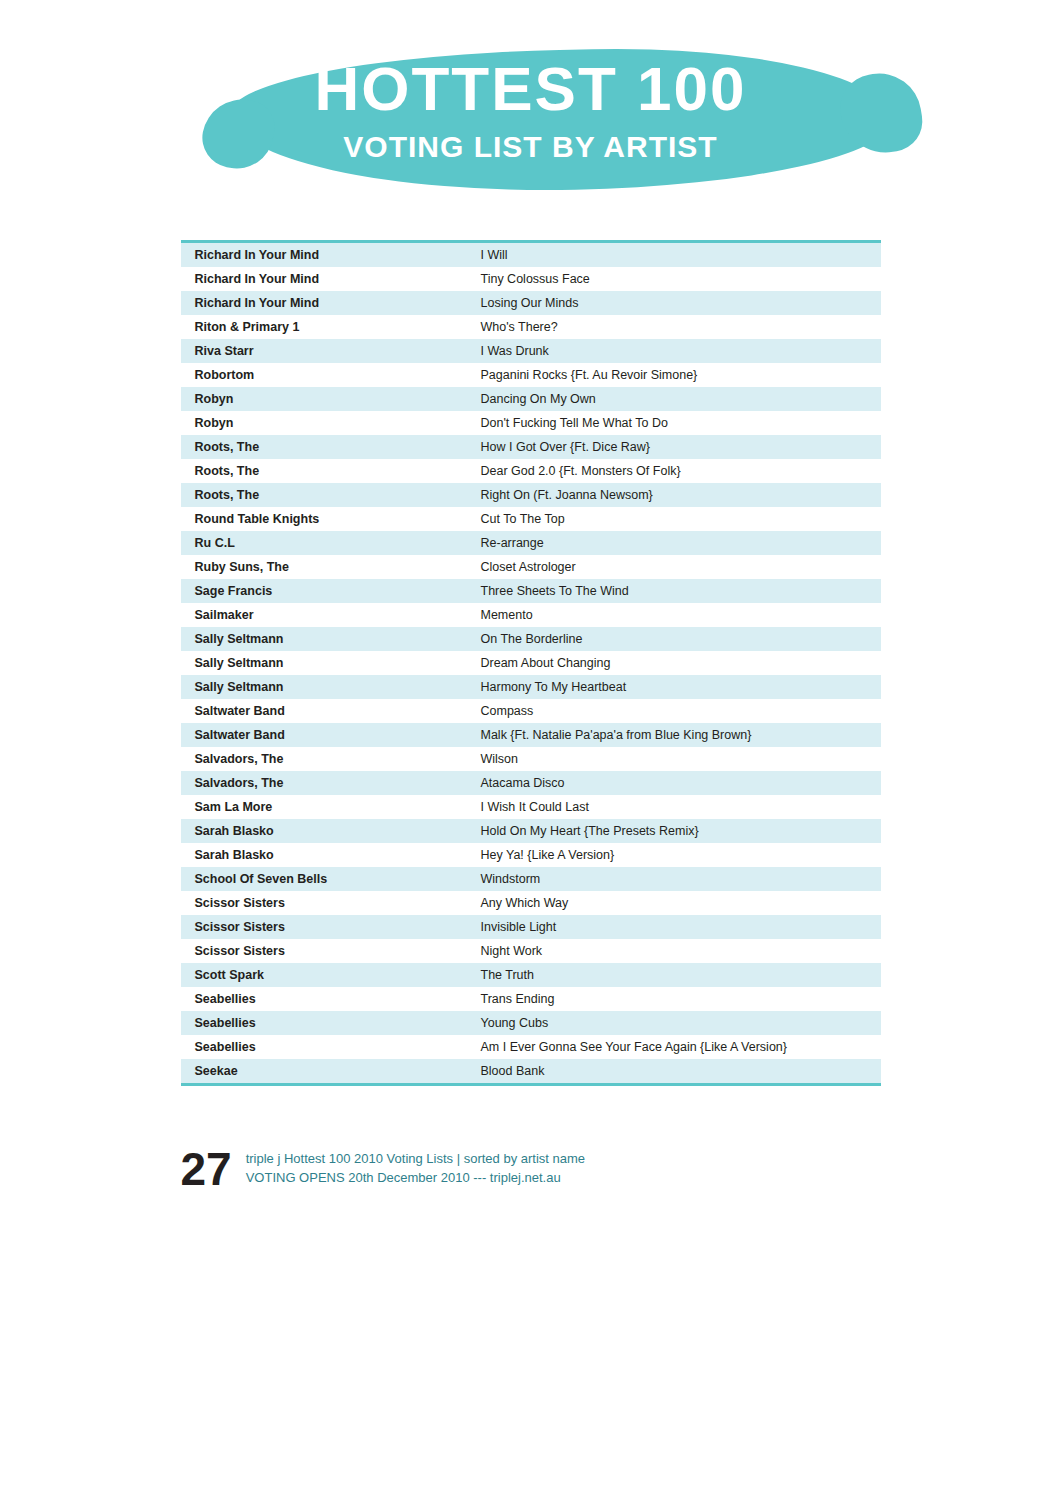Hottest 100
Voting List by Artist
| Richard In Your Mind | I Will |
| Richard In Your Mind | Tiny Colossus Face |
| Richard In Your Mind | Losing Our Minds |
| Riton & Primary 1 | Who's There? |
| Riva Starr | I Was Drunk |
| Robortom | Paganini Rocks {Ft. Au Revoir Simone} |
| Robyn | Dancing On My Own |
| Robyn | Don't Fucking Tell Me What To Do |
| Roots, The | How I Got Over {Ft. Dice Raw} |
| Roots, The | Dear God 2.0 {Ft. Monsters Of Folk} |
| Roots, The | Right On (Ft. Joanna Newsom} |
| Round Table Knights | Cut To The Top |
| Ru C.L | Re-arrange |
| Ruby Suns, The | Closet Astrologer |
| Sage Francis | Three Sheets To The Wind |
| Sailmaker | Memento |
| Sally Seltmann | On The Borderline |
| Sally Seltmann | Dream About Changing |
| Sally Seltmann | Harmony To My Heartbeat |
| Saltwater Band | Compass |
| Saltwater Band | Malk {Ft. Natalie Pa'apa'a from Blue King Brown} |
| Salvadors, The | Wilson |
| Salvadors, The | Atacama Disco |
| Sam La More | I Wish It Could Last |
| Sarah Blasko | Hold On My Heart {The Presets Remix} |
| Sarah Blasko | Hey Ya! {Like A Version} |
| School Of Seven Bells | Windstorm |
| Scissor Sisters | Any Which Way |
| Scissor Sisters | Invisible Light |
| Scissor Sisters | Night Work |
| Scott Spark | The Truth |
| Seabellies | Trans Ending |
| Seabellies | Young Cubs |
| Seabellies | Am I Ever Gonna See Your Face Again {Like A Version} |
| Seekae | Blood Bank |
27
triple j Hottest 100 2010 Voting Lists | sorted by artist name
VOTING OPENS 20th December 2010 --- triplej.net.au